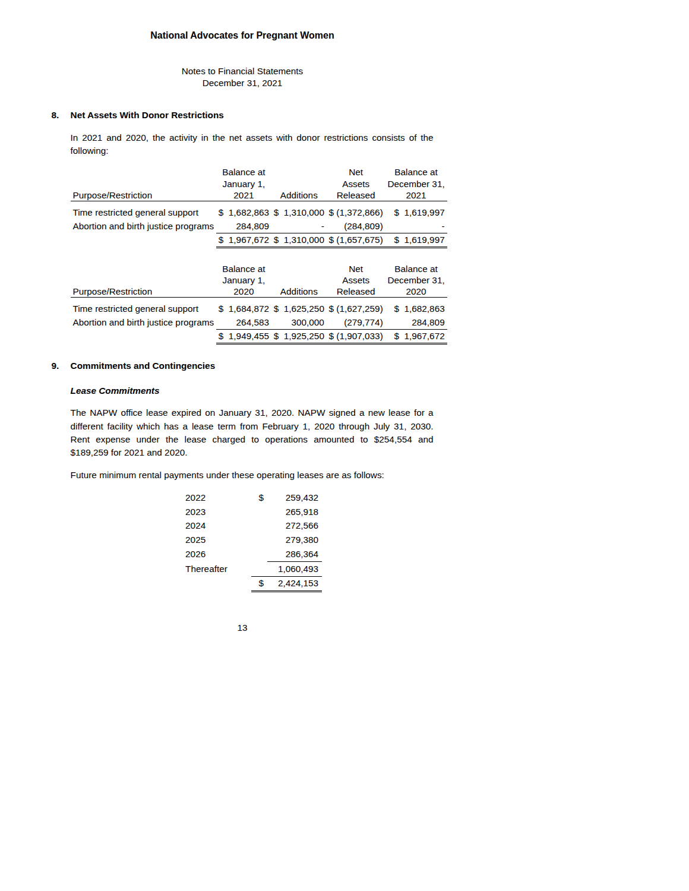National Advocates for Pregnant Women
Notes to Financial Statements
December 31, 2021
8. Net Assets With Donor Restrictions
In 2021 and 2020, the activity in the net assets with donor restrictions consists of the following:
| | Balance at January 1, | | Net Assets | Balance at December 31, |
| --- | --- | --- | --- | --- |
| Purpose/Restriction | 2021 | Additions | Released | 2021 |
| Time restricted general support | $ 1,682,863 | $ 1,310,000 | $ (1,372,866) | $ 1,619,997 |
| Abortion and birth justice programs | 284,809 | - | (284,809) | - |
| | $ 1,967,672 | $ 1,310,000 | $ (1,657,675) | $ 1,619,997 |
| | Balance at January 1, | | Net Assets | Balance at December 31, |
| --- | --- | --- | --- | --- |
| Purpose/Restriction | 2020 | Additions | Released | 2020 |
| Time restricted general support | $ 1,684,872 | $ 1,625,250 | $ (1,627,259) | $ 1,682,863 |
| Abortion and birth justice programs | 264,583 | 300,000 | (279,774) | 284,809 |
| | $ 1,949,455 | $ 1,925,250 | $ (1,907,033) | $ 1,967,672 |
9. Commitments and Contingencies
Lease Commitments
The NAPW office lease expired on January 31, 2020. NAPW signed a new lease for a different facility which has a lease term from February 1, 2020 through July 31, 2030. Rent expense under the lease charged to operations amounted to $254,554 and $189,259 for 2021 and 2020.
Future minimum rental payments under these operating leases are as follows:
| 2022 | $ | 259,432 |
| 2023 | | 265,918 |
| 2024 | | 272,566 |
| 2025 | | 279,380 |
| 2026 | | 286,364 |
| Thereafter | | 1,060,493 |
| | $ | 2,424,153 |
13